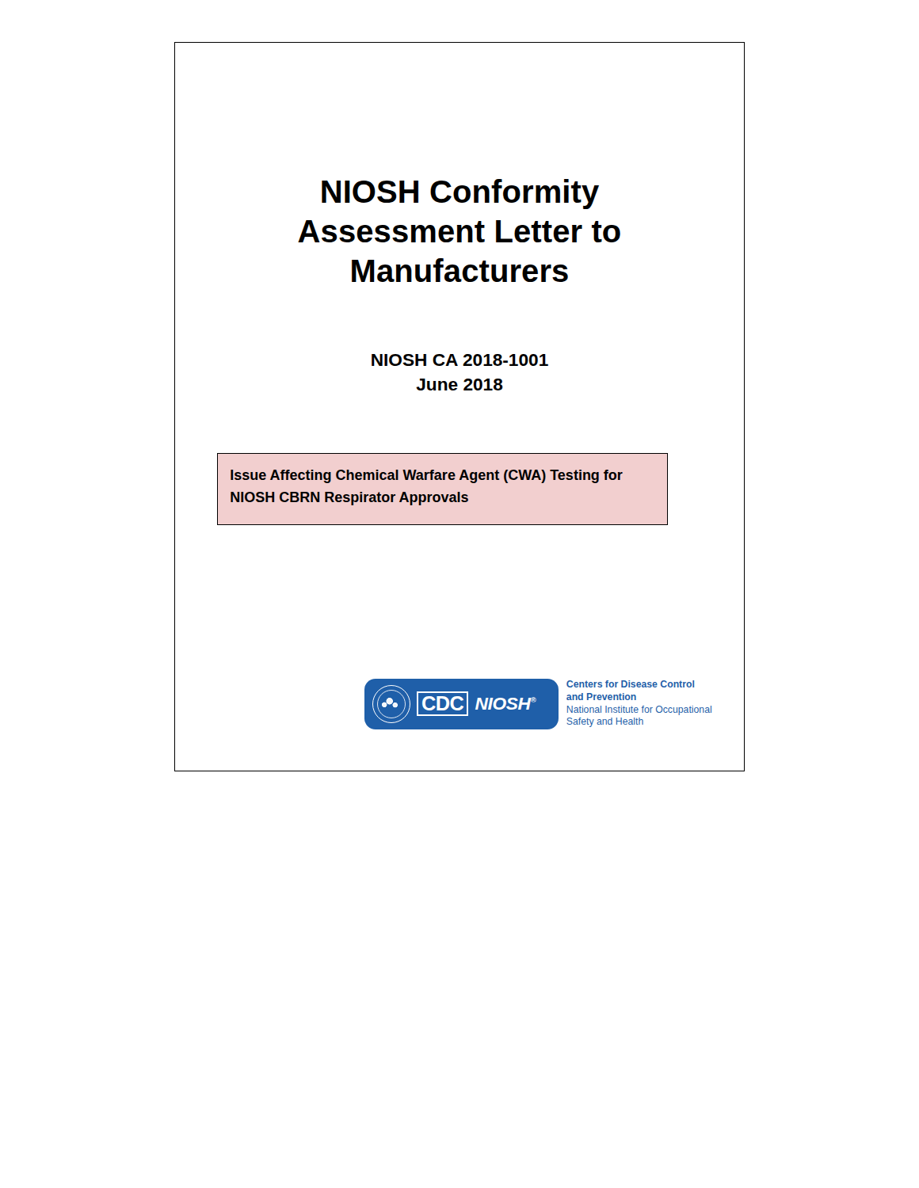NIOSH Conformity Assessment Letter to Manufacturers
NIOSH CA 2018-1001
June 2018
Issue Affecting Chemical Warfare Agent (CWA) Testing for NIOSH CBRN Respirator Approvals
CDC NIOSH®
Centers for Disease Control
and Prevention
National Institute for Occupational
Safety and Health